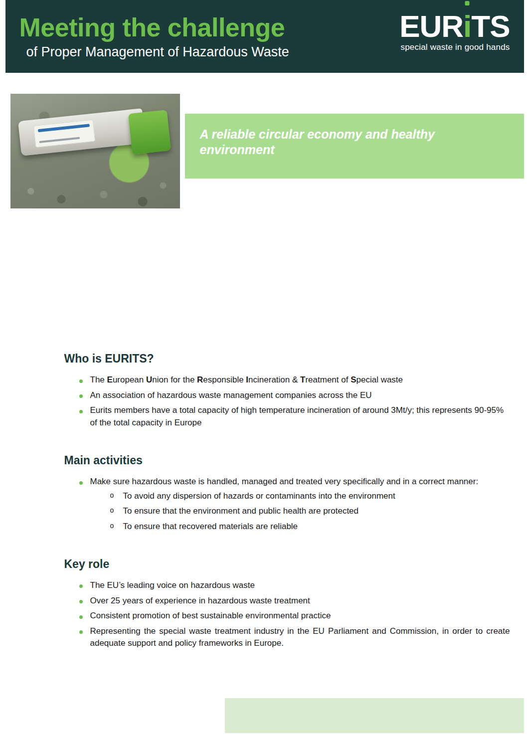EURi TS
special waste in good hands
Meeting the challenge
of Proper Management of Hazardous Waste
A reliable circular economy and healthy environment
Who is EURITS?
The European Union for the Responsible Incineration & Treatment of Special waste
An association of hazardous waste management companies across the EU
Eurits members have a total capacity of high temperature incineration of around 3Mt/y; this represents 90-95% of the total capacity in Europe
Main activities
Make sure hazardous waste is handled, managed and treated very specifically and in a correct manner:
To avoid any dispersion of hazards or contaminants into the environment
To ensure that the environment and public health are protected
To ensure that recovered materials are reliable
Key role
The EU’s leading voice on hazardous waste
Over 25 years of experience in hazardous waste treatment
Consistent promotion of best sustainable environmental practice
Representing the special waste treatment industry in the EU Parliament and Commission, in order to create adequate support and policy frameworks in Europe.